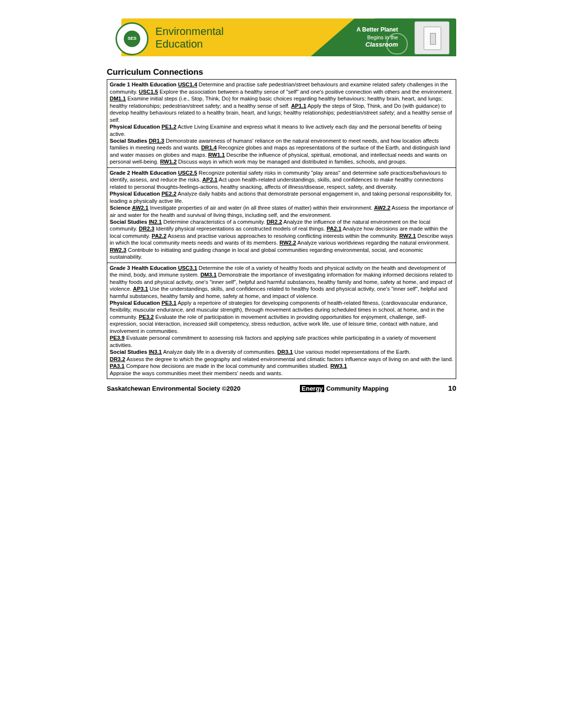SES
EnvironmentalEducation
A Better Planet
Begins in the
Classroom
Curriculum Connections
| Grade 1 Health Education USC1.4 Determine and practise safe pedestrian/street behaviours and examine related safety challenges in the community. USC1.5 Explore the association between a healthy sense of "self" and one's positive connection with others and the environment. DM1.1 Examine initial steps (i.e., Stop, Think, Do) for making basic choices regarding healthy behaviours; healthy brain, heart, and lungs; healthy relationships; pedestrian/street safety; and a healthy sense of self. AP1.1 Apply the steps of Stop, Think, and Do (with guidance) to develop healthy behaviours related to a healthy brain, heart, and lungs; healthy relationships; pedestrian/street safety; and a healthy sense of self. Physical Education PE1.2 Active Living Examine and express what it means to live actively each day and the personal benefits of being active. Social Studies DR1.3 Demonstrate awareness of humans' reliance on the natural environment to meet needs, and how location affects families in meeting needs and wants. DR1.4 Recognize globes and maps as representations of the surface of the Earth, and distinguish land and water masses on globes and maps. RW1.1 Describe the influence of physical, spiritual, emotional, and intellectual needs and wants on personal well-being. RW1.2 Discuss ways in which work may be managed and distributed in families, schools, and groups. |
| Grade 2 Health Education USC2.5 Recognize potential safety risks in community "play areas" and determine safe practices/behaviours to identify, assess, and reduce the risks. AP2.1 Act upon health-related understandings, skills, and confidences to make healthy connections related to personal thoughts-feelings-actions, healthy snacking, affects of illness/disease, respect, safety, and diversity. Physical Education PE2.2 Analyze daily habits and actions that demonstrate personal engagement in, and taking personal responsibility for, leading a physically active life. Science AW2.1 Investigate properties of air and water (in all three states of matter) within their environment. AW2.2 Assess the importance of air and water for the health and survival of living things, including self, and the environment. Social Studies IN2.1 Determine characteristics of a community. DR2.2 Analyze the influence of the natural environment on the local community. DR2.3 Identify physical representations as constructed models of real things. PA2.1 Analyze how decisions are made within the local community. PA2.2 Assess and practise various approaches to resolving conflicting interests within the community. RW2.1 Describe ways in which the local community meets needs and wants of its members. RW2.2 Analyze various worldviews regarding the natural environment. RW2.3 Contribute to initiating and guiding change in local and global communities regarding environmental, social, and economic sustainability. |
| Grade 3 Health Education USC3.1 Determine the role of a variety of healthy foods and physical activity on the health and development of the mind, body, and immune system. DM3.1 Demonstrate the importance of investigating information for making informed decisions related to healthy foods and physical activity, one's "inner self", helpful and harmful substances, healthy family and home, safety at home, and impact of violence. AP3.1 Use the understandings, skills, and confidences related to healthy foods and physical activity, one's "inner self", helpful and harmful substances, healthy family and home, safety at home, and impact of violence. Physical Education PE3.1 Apply a repertoire of strategies for developing components of health-related fitness, (cardiovascular endurance, flexibility, muscular endurance, and muscular strength), through movement activities during scheduled times in school, at home, and in the community. PE3.2 Evaluate the role of participation in movement activities in providing opportunities for enjoyment, challenge, self-expression, social interaction, increased skill competency, stress reduction, active work life, use of leisure time, contact with nature, and involvement in communities. PE3.9 Evaluate personal commitment to assessing risk factors and applying safe practices while participating in a variety of movement activities. Social Studies IN3.1 Analyze daily life in a diversity of communities. DR3.1 Use various model representations of the Earth. DR3.2 Assess the degree to which the geography and related environmental and climatic factors influence ways of living on and with the land. PA3.1 Compare how decisions are made in the local community and communities studied. RW3.1 Appraise the ways communities meet their members' needs and wants. |
Saskatchewan Environmental Society ©2020
Energy Community Mapping
10